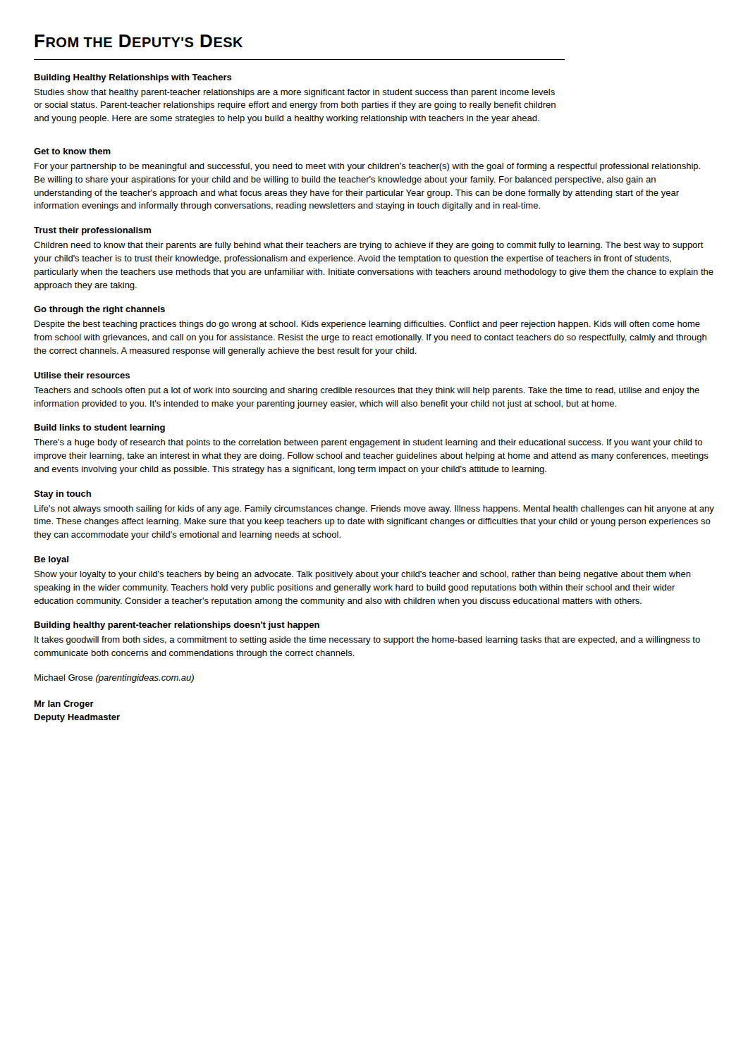FROM THE DEPUTY'S DESK
Building Healthy Relationships with Teachers
Studies show that healthy parent-teacher relationships are a more significant factor in student success than parent income levels or social status. Parent-teacher relationships require effort and energy from both parties if they are going to really benefit children and young people. Here are some strategies to help you build a healthy working relationship with teachers in the year ahead.
Get to know them
For your partnership to be meaningful and successful, you need to meet with your children's teacher(s) with the goal of forming a respectful professional relationship. Be willing to share your aspirations for your child and be willing to build the teacher's knowledge about your family. For balanced perspective, also gain an understanding of the teacher's approach and what focus areas they have for their particular Year group. This can be done formally by attending start of the year information evenings and informally through conversations, reading newsletters and staying in touch digitally and in real-time.
Trust their professionalism
Children need to know that their parents are fully behind what their teachers are trying to achieve if they are going to commit fully to learning. The best way to support your child's teacher is to trust their knowledge, professionalism and experience. Avoid the temptation to question the expertise of teachers in front of students, particularly when the teachers use methods that you are unfamiliar with. Initiate conversations with teachers around methodology to give them the chance to explain the approach they are taking.
Go through the right channels
Despite the best teaching practices things do go wrong at school. Kids experience learning difficulties. Conflict and peer rejection happen. Kids will often come home from school with grievances, and call on you for assistance. Resist the urge to react emotionally. If you need to contact teachers do so respectfully, calmly and through the correct channels. A measured response will generally achieve the best result for your child.
Utilise their resources
Teachers and schools often put a lot of work into sourcing and sharing credible resources that they think will help parents. Take the time to read, utilise and enjoy the information provided to you. It's intended to make your parenting journey easier, which will also benefit your child not just at school, but at home.
Build links to student learning
There's a huge body of research that points to the correlation between parent engagement in student learning and their educational success. If you want your child to improve their learning, take an interest in what they are doing. Follow school and teacher guidelines about helping at home and attend as many conferences, meetings and events involving your child as possible. This strategy has a significant, long term impact on your child's attitude to learning.
Stay in touch
Life's not always smooth sailing for kids of any age. Family circumstances change. Friends move away. Illness happens. Mental health challenges can hit anyone at any time. These changes affect learning. Make sure that you keep teachers up to date with significant changes or difficulties that your child or young person experiences so they can accommodate your child's emotional and learning needs at school.
Be loyal
Show your loyalty to your child's teachers by being an advocate. Talk positively about your child's teacher and school, rather than being negative about them when speaking in the wider community. Teachers hold very public positions and generally work hard to build good reputations both within their school and their wider education community. Consider a teacher's reputation among the community and also with children when you discuss educational matters with others.
Building healthy parent-teacher relationships doesn't just happen
It takes goodwill from both sides, a commitment to setting aside the time necessary to support the home-based learning tasks that are expected, and a willingness to communicate both concerns and commendations through the correct channels.
Michael Grose (parentingideas.com.au)
Mr Ian Croger
Deputy Headmaster